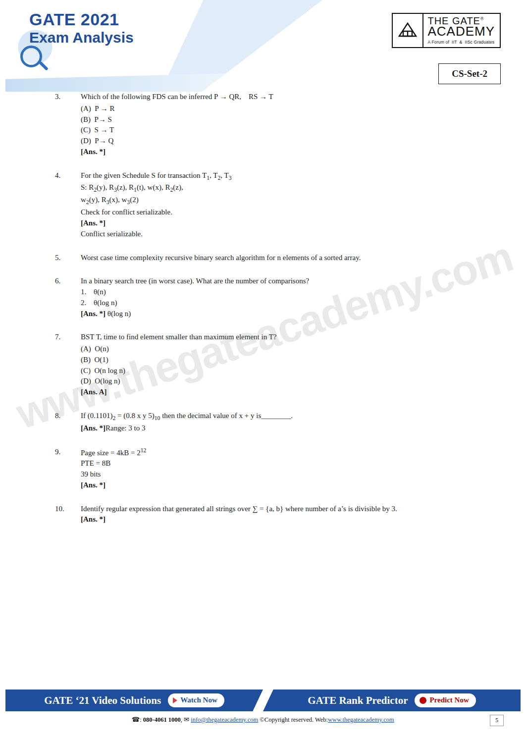GATE 2021
Exam Analysis
THE GATE®
ACADEMY
A Forum of IIT & IISc Graduates
CS-Set-2
www.thegateacademy.com
3. Which of the following FDS can be inferred P → QR, RS → T
(A) P → R
(B) P→ S
(C) S → T
(D) P→ Q
[Ans. *]
4. For the given Schedule S for transaction T1, T2, T3
S: R2(y), R3(z), R1(t), w(x), R2(z),
w2(y), R3(x), w3(2)
Check for conflict serializable.
[Ans. *]
Conflict serializable.
5. Worst case time complexity recursive binary search algorithm for n elements of a sorted array.
6. In a binary search tree (in worst case). What are the number of comparisons?
1. θ(n)
2. θ(log n)
[Ans. *] θ(log n)
7. BST T, time to find element smaller than maximum element in T?
(A) O(n)
(B) O(1)
(C) O(n log n)
(D) O(log n)
[Ans. A]
8. If (0.1101)2 = (0.8 x y 5)10 then the decimal value of x + y is________.
[Ans. *] Range: 3 to 3
9. Page size = 4kB = 212
PTE = 8B
39 bits
[Ans. *]
10. Identify regular expression that generated all strings over ∑ = {a, b} where number of a’s is divisible by 3.
[Ans. *]
GATE ‘21 Video Solutions Watch Now
GATE Rank Predictor Predict Now
☎: 080-4061 1000, ✉ info@thegateacademy.com ©Copyright reserved. Web:www.thegateacademy.com
5